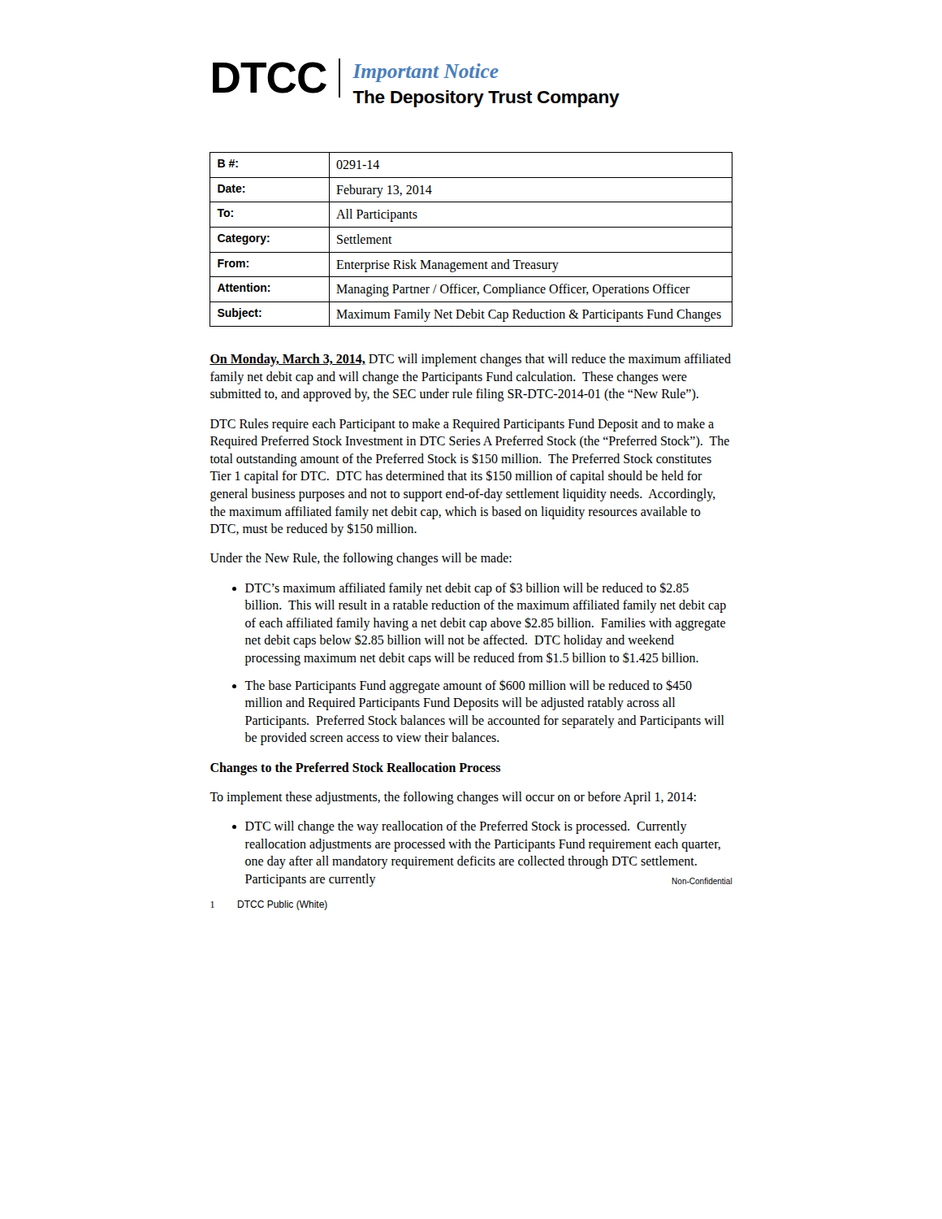DTCC
Important Notice
The Depository Trust Company
| B #: | 0291-14 |
| Date: | Feburary 13, 2014 |
| To: | All Participants |
| Category: | Settlement |
| From: | Enterprise Risk Management and Treasury |
| Attention: | Managing Partner / Officer, Compliance Officer, Operations Officer |
| Subject: | Maximum Family Net Debit Cap Reduction & Participants Fund Changes |
On Monday, March 3, 2014, DTC will implement changes that will reduce the maximum affiliated family net debit cap and will change the Participants Fund calculation. These changes were submitted to, and approved by, the SEC under rule filing SR-DTC-2014-01 (the “New Rule”).
DTC Rules require each Participant to make a Required Participants Fund Deposit and to make a Required Preferred Stock Investment in DTC Series A Preferred Stock (the “Preferred Stock”). The total outstanding amount of the Preferred Stock is $150 million. The Preferred Stock constitutes Tier 1 capital for DTC. DTC has determined that its $150 million of capital should be held for general business purposes and not to support end-of-day settlement liquidity needs. Accordingly, the maximum affiliated family net debit cap, which is based on liquidity resources available to DTC, must be reduced by $150 million.
Under the New Rule, the following changes will be made:
DTC’s maximum affiliated family net debit cap of $3 billion will be reduced to $2.85 billion. This will result in a ratable reduction of the maximum affiliated family net debit cap of each affiliated family having a net debit cap above $2.85 billion. Families with aggregate net debit caps below $2.85 billion will not be affected. DTC holiday and weekend processing maximum net debit caps will be reduced from $1.5 billion to $1.425 billion.
The base Participants Fund aggregate amount of $600 million will be reduced to $450 million and Required Participants Fund Deposits will be adjusted ratably across all Participants. Preferred Stock balances will be accounted for separately and Participants will be provided screen access to view their balances.
Changes to the Preferred Stock Reallocation Process
To implement these adjustments, the following changes will occur on or before April 1, 2014:
DTC will change the way reallocation of the Preferred Stock is processed. Currently reallocation adjustments are processed with the Participants Fund requirement each quarter, one day after all mandatory requirement deficits are collected through DTC settlement. Participants are currently
Non-Confidential
1
DTCC Public (White)